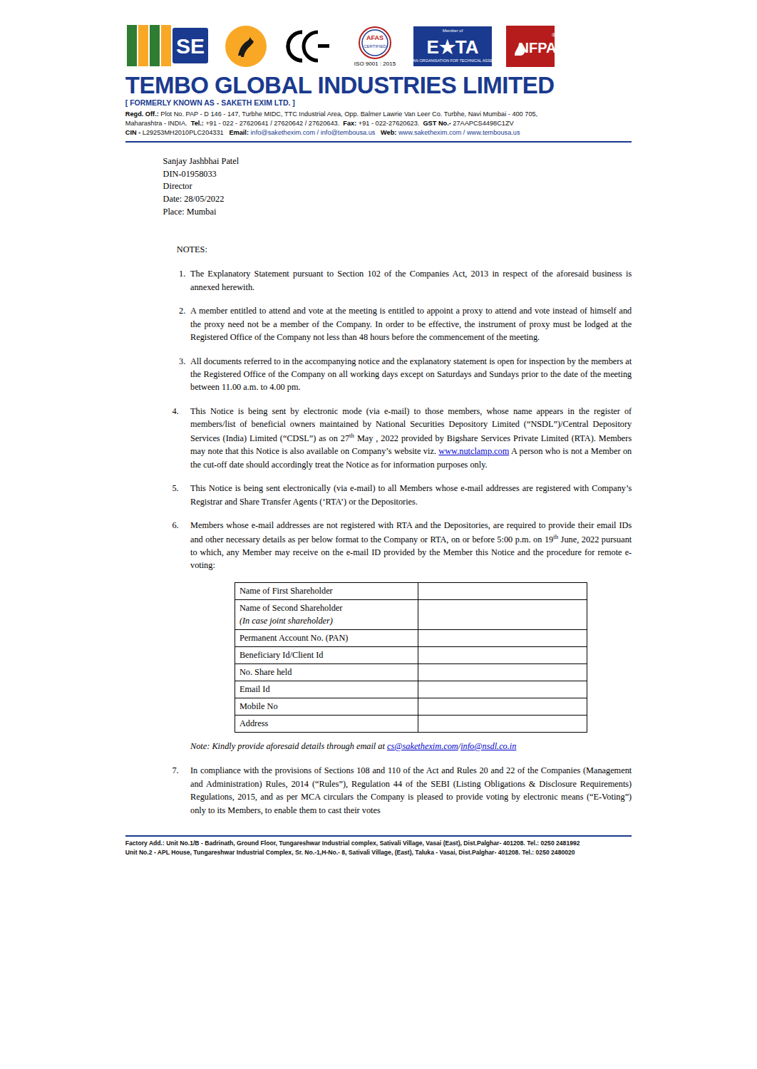SE
AFAS CERTIFIED ISO 9001 : 2015
Member of E★TA EUROPEAN ORGANISATION FOR TECHNICAL ASSESSMENT
NFPA ®
TEMBO GLOBAL INDUSTRIES LIMITED
[ FORMERLY KNOWN AS - SAKETH EXIM LTD. ]
Regd. Off.: Plot No. PAP - D 146 - 147, Turbhe MIDC, TTC Industrial Area, Opp. Balmer Lawrie Van Leer Co. Turbhe, Navi Mumbai - 400 705,
Maharashtra - INDIA. Tel.: +91 - 022 - 27620641 / 27620642 / 27620643. Fax: +91 - 022-27620623. GST No.- 27AAPCS4498C1ZV
CIN - L29253MH2010PLC204331 Email: info@sakethexim.com / info@tembousa.us Web: www.sakethexim.com / www.tembousa.us
Sanjay Jashbhai Patel
DIN-01958033
Director
Date: 28/05/2022
Place: Mumbai
NOTES:
The Explanatory Statement pursuant to Section 102 of the Companies Act, 2013 in respect of the aforesaid business is annexed herewith.
A member entitled to attend and vote at the meeting is entitled to appoint a proxy to attend and vote instead of himself and the proxy need not be a member of the Company. In order to be effective, the instrument of proxy must be lodged at the Registered Office of the Company not less than 48 hours before the commencement of the meeting.
All documents referred to in the accompanying notice and the explanatory statement is open for inspection by the members at the Registered Office of the Company on all working days except on Saturdays and Sundays prior to the date of the meeting between 11.00 a.m. to 4.00 pm.
This Notice is being sent by electronic mode (via e-mail) to those members, whose name appears in the register of members/list of beneficial owners maintained by National Securities Depository Limited (“NSDL”)/Central Depository Services (India) Limited (“CDSL”) as on 27th May , 2022 provided by Bigshare Services Private Limited (RTA). Members may note that this Notice is also available on Company’s website viz. www.nutclamp.com A person who is not a Member on the cut-off date should accordingly treat the Notice as for information purposes only.
This Notice is being sent electronically (via e-mail) to all Members whose e-mail addresses are registered with Company’s Registrar and Share Transfer Agents (‘RTA’) or the Depositories.
Members whose e-mail addresses are not registered with RTA and the Depositories, are required to provide their email IDs and other necessary details as per below format to the Company or RTA, on or before 5:00 p.m. on 19th June, 2022 pursuant to which, any Member may receive on the e-mail ID provided by the Member this Notice and the procedure for remote e-voting:
| Name of First Shareholder | |
| Name of Second Shareholder (In case joint shareholder) | |
| Permanent Account No. (PAN) | |
| Beneficiary Id/Client Id | |
| No. Share held | |
| Email Id | |
| Mobile No | |
| Address | |
Note: Kindly provide aforesaid details through email at cs@sakethexim.com/info@nsdl.co.in
In compliance with the provisions of Sections 108 and 110 of the Act and Rules 20 and 22 of the Companies (Management and Administration) Rules, 2014 (“Rules”), Regulation 44 of the SEBI (Listing Obligations & Disclosure Requirements) Regulations, 2015, and as per MCA circulars the Company is pleased to provide voting by electronic means (“E-Voting”) only to its Members, to enable them to cast their votes
Factory Add.: Unit No.1/B - Badrinath, Ground Floor, Tungareshwar Industrial complex, Sativali Village, Vasai (East), Dist.Palghar- 401208. Tel.: 0250 2481992
Unit No.2 - APL House, Tungareshwar Industrial Complex, Sr. No.-1,H-No.- 8, Sativali Village, (East), Taluka - Vasai, Dist.Palghar- 401208. Tel.: 0250 2480020